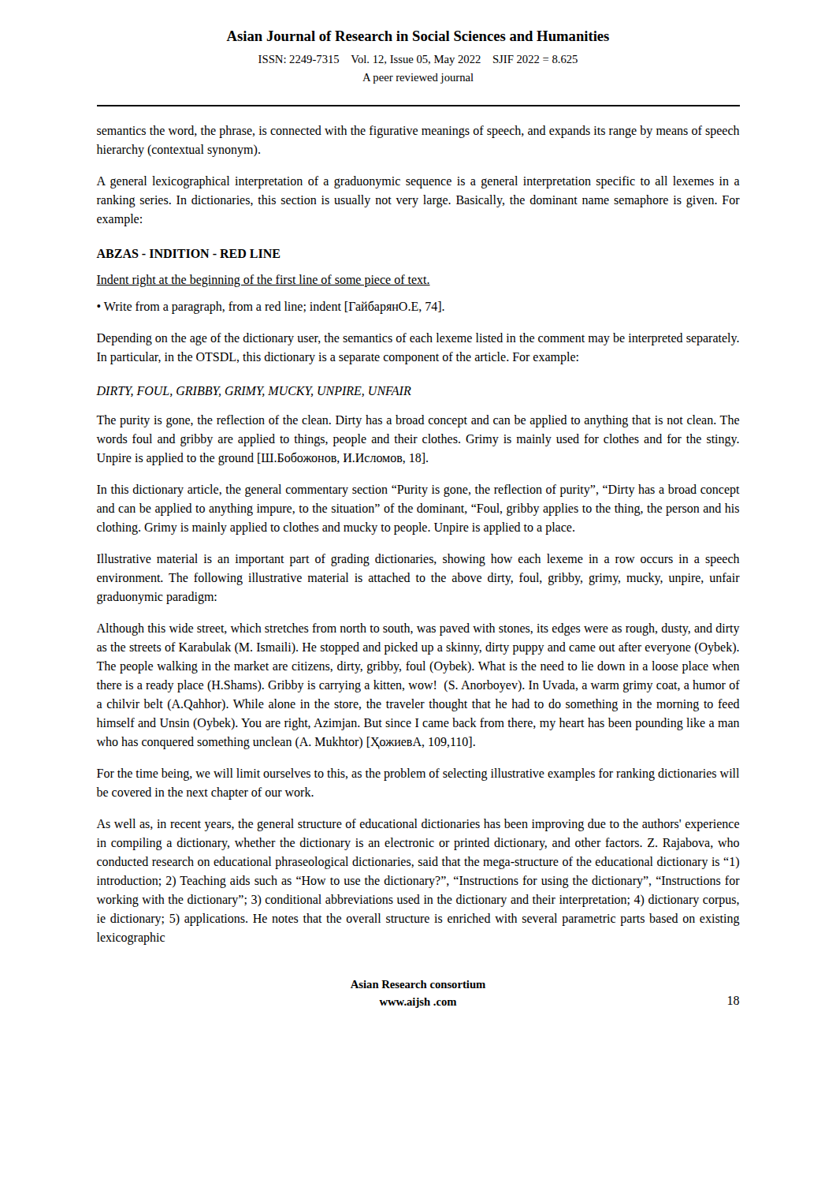Asian Journal of Research in Social Sciences and Humanities
ISSN: 2249-7315 Vol. 12, Issue 05, May 2022 SJIF 2022 = 8.625
A peer reviewed journal
semantics the word, the phrase, is connected with the figurative meanings of speech, and expands its range by means of speech hierarchy (contextual synonym).
A general lexicographical interpretation of a graduonymic sequence is a general interpretation specific to all lexemes in a ranking series. In dictionaries, this section is usually not very large. Basically, the dominant name semaphore is given. For example:
ABZAS - INDITION - RED LINE
Indent right at the beginning of the first line of some piece of text.
• Write from a paragraph, from a red line; indent [ГайбарянО.Е, 74].
Depending on the age of the dictionary user, the semantics of each lexeme listed in the comment may be interpreted separately. In particular, in the OTSDL, this dictionary is a separate component of the article. For example:
DIRTY, FOUL, GRIBBY, GRIMY, MUCKY, UNPIRE, UNFAIR
The purity is gone, the reflection of the clean. Dirty has a broad concept and can be applied to anything that is not clean. The words foul and gribby are applied to things, people and their clothes. Grimy is mainly used for clothes and for the stingy. Unpire is applied to the ground [Ш.Бобожонов, И.Исломов, 18].
In this dictionary article, the general commentary section “Purity is gone, the reflection of purity”, “Dirty has a broad concept and can be applied to anything impure, to the situation” of the dominant, “Foul, gribby applies to the thing, the person and his clothing. Grimy is mainly applied to clothes and mucky to people. Unpire is applied to a place.
Illustrative material is an important part of grading dictionaries, showing how each lexeme in a row occurs in a speech environment. The following illustrative material is attached to the above dirty, foul, gribby, grimy, mucky, unpire, unfair graduonymic paradigm:
Although this wide street, which stretches from north to south, was paved with stones, its edges were as rough, dusty, and dirty as the streets of Karabulak (M. Ismaili). He stopped and picked up a skinny, dirty puppy and came out after everyone (Oybek). The people walking in the market are citizens, dirty, gribby, foul (Oybek). What is the need to lie down in a loose place when there is a ready place (H.Shams). Gribby is carrying a kitten, wow! (S. Anorboyev). In Uvada, a warm grimy coat, a humor of a chilvir belt (A.Qahhor). While alone in the store, the traveler thought that he had to do something in the morning to feed himself and Unsin (Oybek). You are right, Azimjan. But since I came back from there, my heart has been pounding like a man who has conquered something unclean (A. Mukhtor) [ҲожиевА, 109,110].
For the time being, we will limit ourselves to this, as the problem of selecting illustrative examples for ranking dictionaries will be covered in the next chapter of our work.
As well as, in recent years, the general structure of educational dictionaries has been improving due to the authors' experience in compiling a dictionary, whether the dictionary is an electronic or printed dictionary, and other factors. Z. Rajabova, who conducted research on educational phraseological dictionaries, said that the mega-structure of the educational dictionary is “1) introduction; 2) Teaching aids such as “How to use the dictionary?”, “Instructions for using the dictionary”, “Instructions for working with the dictionary”; 3) conditional abbreviations used in the dictionary and their interpretation; 4) dictionary corpus, ie dictionary; 5) applications. He notes that the overall structure is enriched with several parametric parts based on existing lexicographic
Asian Research consortium
www.aijsh .com
18